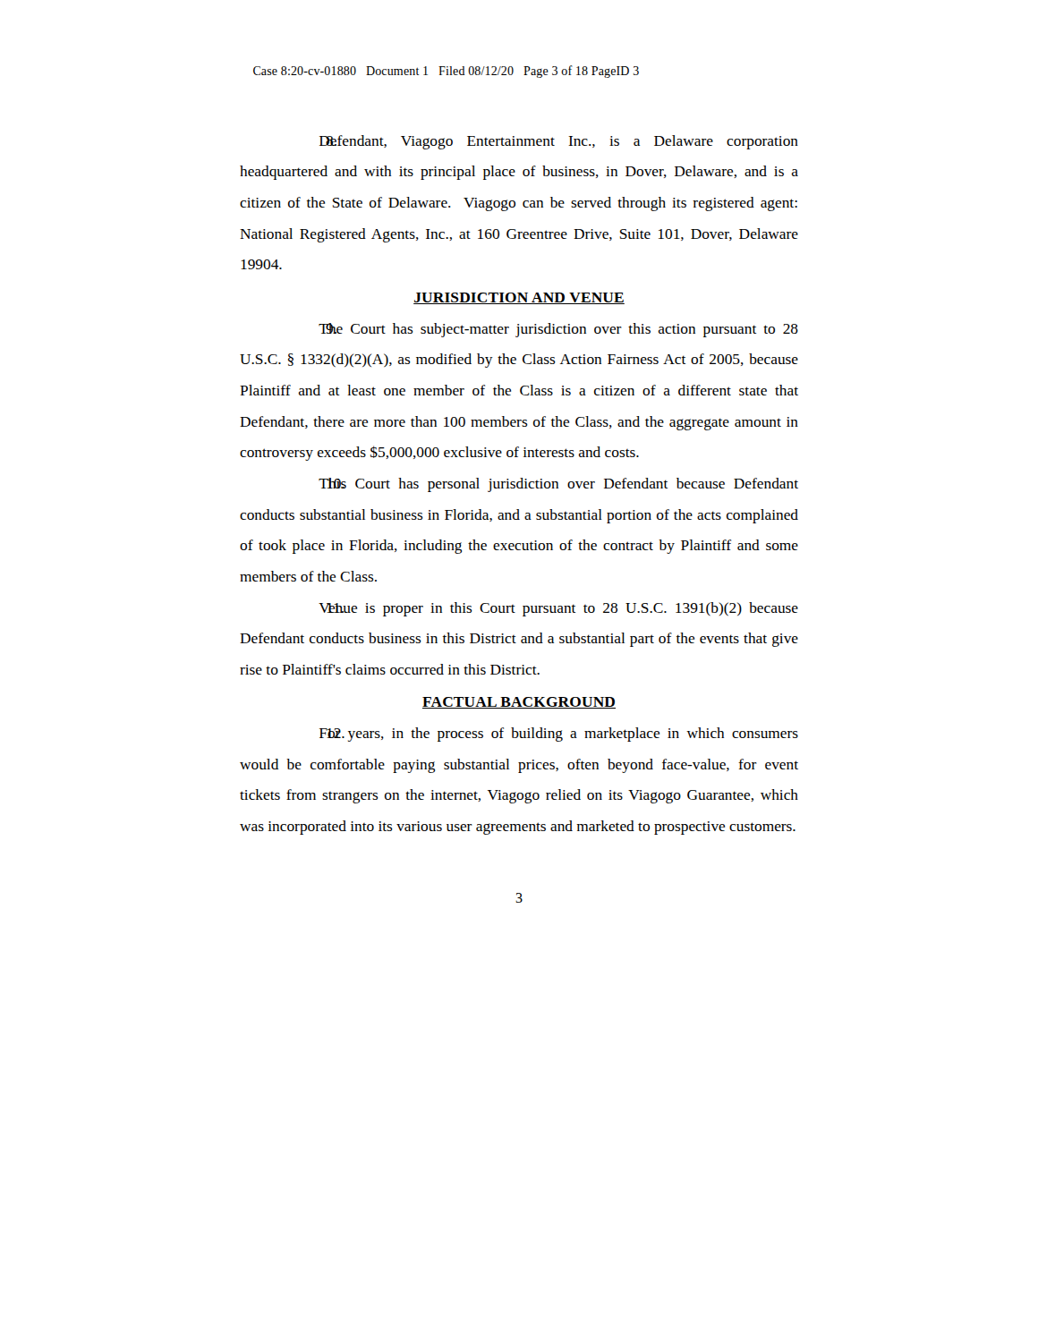Case 8:20-cv-01880 Document 1 Filed 08/12/20 Page 3 of 18 PageID 3
8. Defendant, Viagogo Entertainment Inc., is a Delaware corporation headquartered and with its principal place of business, in Dover, Delaware, and is a citizen of the State of Delaware. Viagogo can be served through its registered agent: National Registered Agents, Inc., at 160 Greentree Drive, Suite 101, Dover, Delaware 19904.
JURISDICTION AND VENUE
9. The Court has subject-matter jurisdiction over this action pursuant to 28 U.S.C. § 1332(d)(2)(A), as modified by the Class Action Fairness Act of 2005, because Plaintiff and at least one member of the Class is a citizen of a different state that Defendant, there are more than 100 members of the Class, and the aggregate amount in controversy exceeds $5,000,000 exclusive of interests and costs.
10. This Court has personal jurisdiction over Defendant because Defendant conducts substantial business in Florida, and a substantial portion of the acts complained of took place in Florida, including the execution of the contract by Plaintiff and some members of the Class.
11. Venue is proper in this Court pursuant to 28 U.S.C. 1391(b)(2) because Defendant conducts business in this District and a substantial part of the events that give rise to Plaintiff's claims occurred in this District.
FACTUAL BACKGROUND
12. For years, in the process of building a marketplace in which consumers would be comfortable paying substantial prices, often beyond face-value, for event tickets from strangers on the internet, Viagogo relied on its Viagogo Guarantee, which was incorporated into its various user agreements and marketed to prospective customers.
3